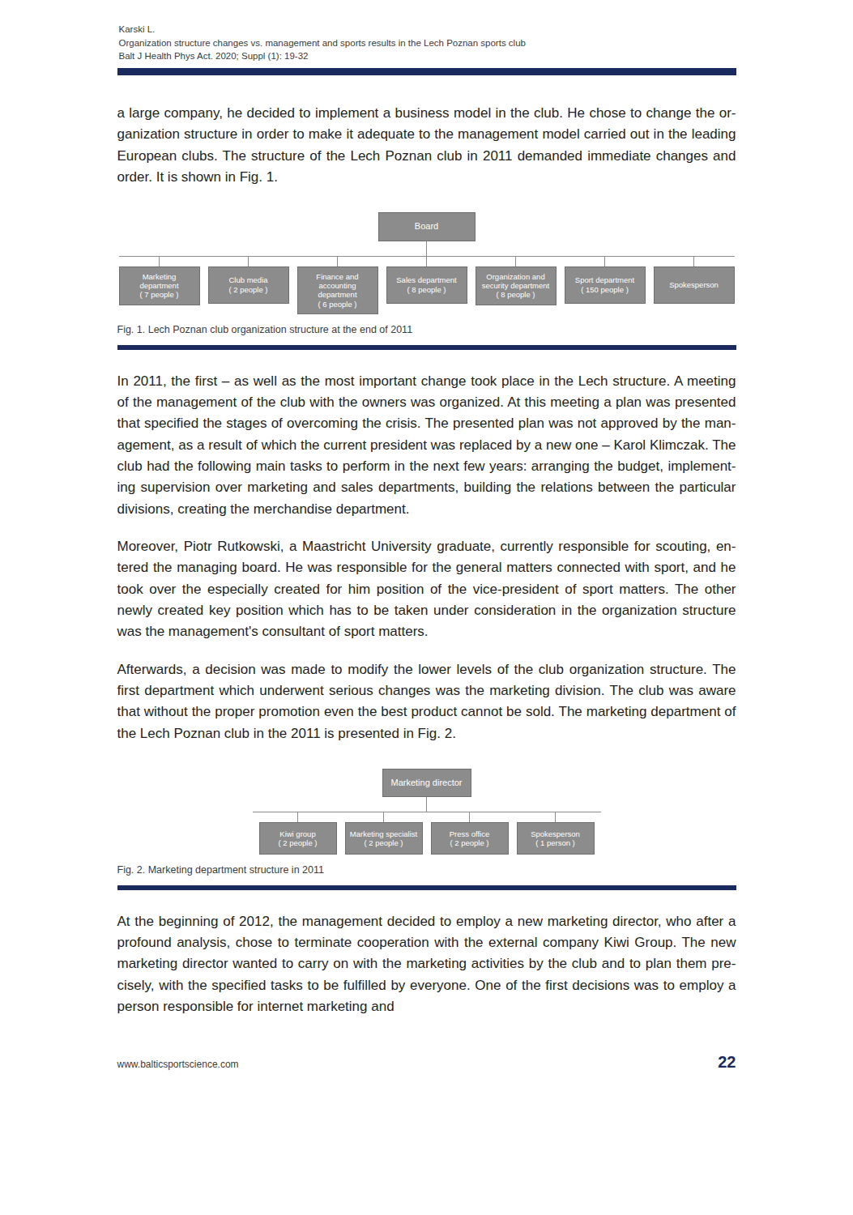Karski L. Organization structure changes vs. management and sports results in the Lech Poznan sports club Balt J Health Phys Act. 2020; Suppl (1): 19-32
a large company, he decided to implement a business model in the club. He chose to change the organization structure in order to make it adequate to the management model carried out in the leading European clubs. The structure of the Lech Poznan club in 2011 demanded immediate changes and order. It is shown in Fig. 1.
Board
Marketing department
( 7 people )
Club media
( 2 people )
Finance and accounting department
( 6 people )
Sales department
( 8 people )
Organization and security department
( 8 people )
Sport department
( 150 people )
Spokesperson
Fig. 1. Lech Poznan club organization structure at the end of 2011
In 2011, the first – as well as the most important change took place in the Lech structure. A meeting of the management of the club with the owners was organized. At this meeting a plan was presented that specified the stages of overcoming the crisis. The presented plan was not approved by the management, as a result of which the current president was replaced by a new one – Karol Klimczak. The club had the following main tasks to perform in the next few years: arranging the budget, implementing supervision over marketing and sales departments, building the relations between the particular divisions, creating the merchandise department.
Moreover, Piotr Rutkowski, a Maastricht University graduate, currently responsible for scouting, entered the managing board. He was responsible for the general matters connected with sport, and he took over the especially created for him position of the vice-president of sport matters. The other newly created key position which has to be taken under consideration in the organization structure was the management's consultant of sport matters.
Afterwards, a decision was made to modify the lower levels of the club organization structure. The first department which underwent serious changes was the marketing division. The club was aware that without the proper promotion even the best product cannot be sold. The marketing department of the Lech Poznan club in the 2011 is presented in Fig. 2.
Marketing director
Kiwi group
( 2 people )
Marketing specialist
( 2 people )
Press office
( 2 people )
Spokesperson
( 1 person )
Fig. 2. Marketing department structure in 2011
At the beginning of 2012, the management decided to employ a new marketing director, who after a profound analysis, chose to terminate cooperation with the external company Kiwi Group. The new marketing director wanted to carry on with the marketing activities by the club and to plan them precisely, with the specified tasks to be fulfilled by everyone. One of the first decisions was to employ a person responsible for internet marketing and
www.balticsportscience.com 22